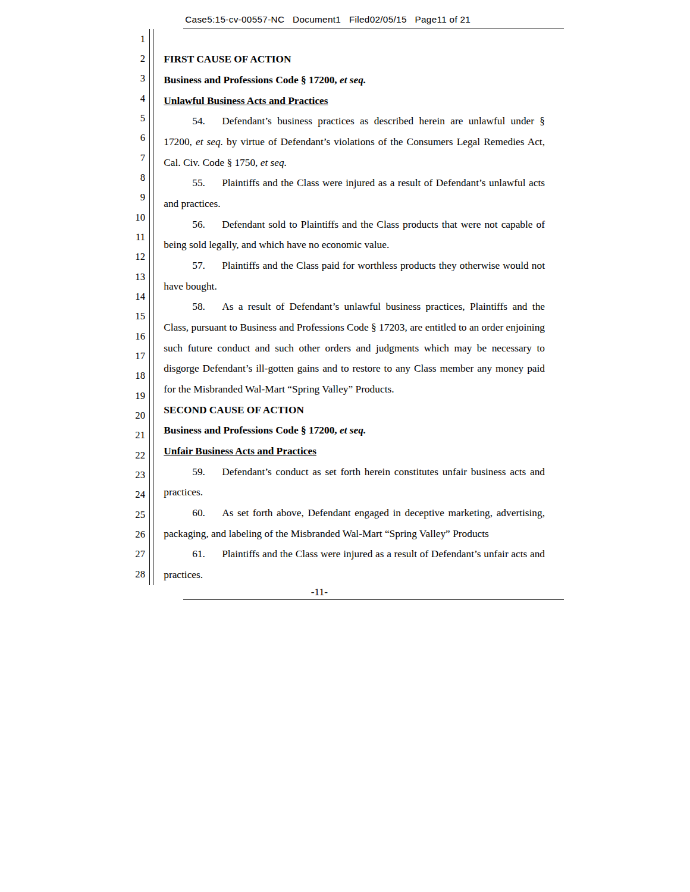Case5:15-cv-00557-NC Document1 Filed02/05/15 Page11 of 21
1
2
3
4
5
6
7
8
9
10
11
12
13
14
15
16
17
18
19
20
21
22
23
24
25
26
27
28
FIRST CAUSE OF ACTION
Business and Professions Code § 17200, et seq.
Unlawful Business Acts and Practices
54. Defendant’s business practices as described herein are unlawful under § 17200, et seq. by virtue of Defendant’s violations of the Consumers Legal Remedies Act, Cal. Civ. Code § 1750, et seq.
55. Plaintiffs and the Class were injured as a result of Defendant’s unlawful acts and practices.
56. Defendant sold to Plaintiffs and the Class products that were not capable of being sold legally, and which have no economic value.
57. Plaintiffs and the Class paid for worthless products they otherwise would not have bought.
58. As a result of Defendant’s unlawful business practices, Plaintiffs and the Class, pursuant to Business and Professions Code § 17203, are entitled to an order enjoining such future conduct and such other orders and judgments which may be necessary to disgorge Defendant’s ill-gotten gains and to restore to any Class member any money paid for the Misbranded Wal-Mart “Spring Valley” Products.
SECOND CAUSE OF ACTION
Business and Professions Code § 17200, et seq.
Unfair Business Acts and Practices
59. Defendant’s conduct as set forth herein constitutes unfair business acts and practices.
60. As set forth above, Defendant engaged in deceptive marketing, advertising, packaging, and labeling of the Misbranded Wal-Mart “Spring Valley” Products
61. Plaintiffs and the Class were injured as a result of Defendant’s unfair acts and practices.
-11-